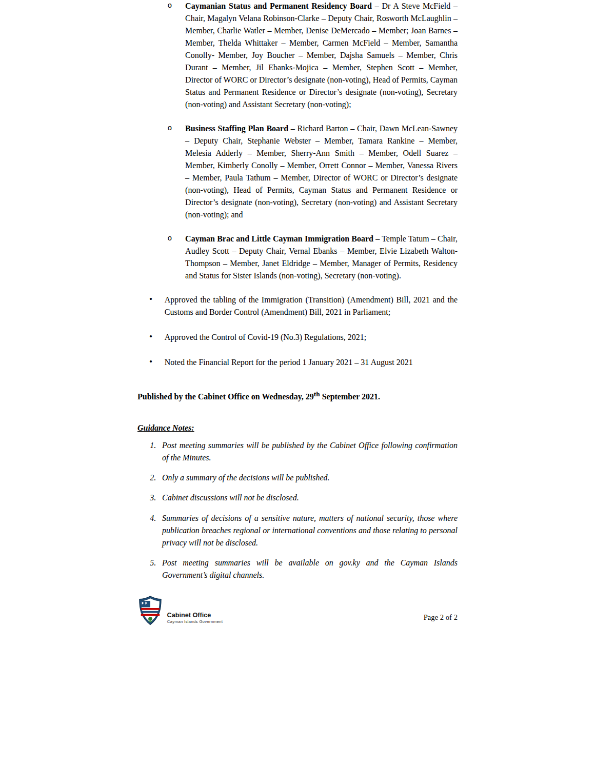Caymanian Status and Permanent Residency Board – Dr A Steve McField – Chair, Magalyn Velana Robinson-Clarke – Deputy Chair, Rosworth McLaughlin – Member, Charlie Watler – Member, Denise DeMercado – Member; Joan Barnes – Member, Thelda Whittaker – Member, Carmen McField – Member, Samantha Conolly- Member, Joy Boucher – Member, Dajsha Samuels – Member, Chris Durant – Member, Jil Ebanks-Mojica – Member, Stephen Scott – Member, Director of WORC or Director’s designate (non-voting), Head of Permits, Cayman Status and Permanent Residence or Director’s designate (non-voting), Secretary (non-voting) and Assistant Secretary (non-voting);
Business Staffing Plan Board – Richard Barton – Chair, Dawn McLean-Sawney – Deputy Chair, Stephanie Webster – Member, Tamara Rankine – Member, Melesia Adderly – Member, Sherry-Ann Smith – Member, Odell Suarez – Member, Kimberly Conolly – Member, Orrett Connor – Member, Vanessa Rivers – Member, Paula Tathum – Member, Director of WORC or Director’s designate (non-voting), Head of Permits, Cayman Status and Permanent Residence or Director’s designate (non-voting), Secretary (non-voting) and Assistant Secretary (non-voting); and
Cayman Brac and Little Cayman Immigration Board – Temple Tatum – Chair, Audley Scott – Deputy Chair, Vernal Ebanks – Member, Elvie Lizabeth Walton-Thompson – Member, Janet Eldridge – Member, Manager of Permits, Residency and Status for Sister Islands (non-voting), Secretary (non-voting).
Approved the tabling of the Immigration (Transition) (Amendment) Bill, 2021 and the Customs and Border Control (Amendment) Bill, 2021 in Parliament;
Approved the Control of Covid-19 (No.3) Regulations, 2021;
Noted the Financial Report for the period 1 January 2021 – 31 August 2021
Published by the Cabinet Office on Wednesday, 29th September 2021.
Guidance Notes:
Post meeting summaries will be published by the Cabinet Office following confirmation of the Minutes.
Only a summary of the decisions will be published.
Cabinet discussions will not be disclosed.
Summaries of decisions of a sensitive nature, matters of national security, those where publication breaches regional or international conventions and those relating to personal privacy will not be disclosed.
Post meeting summaries will be available on gov.ky and the Cayman Islands Government’s digital channels.
Cabinet Office Cayman Islands Government
Page 2 of 2